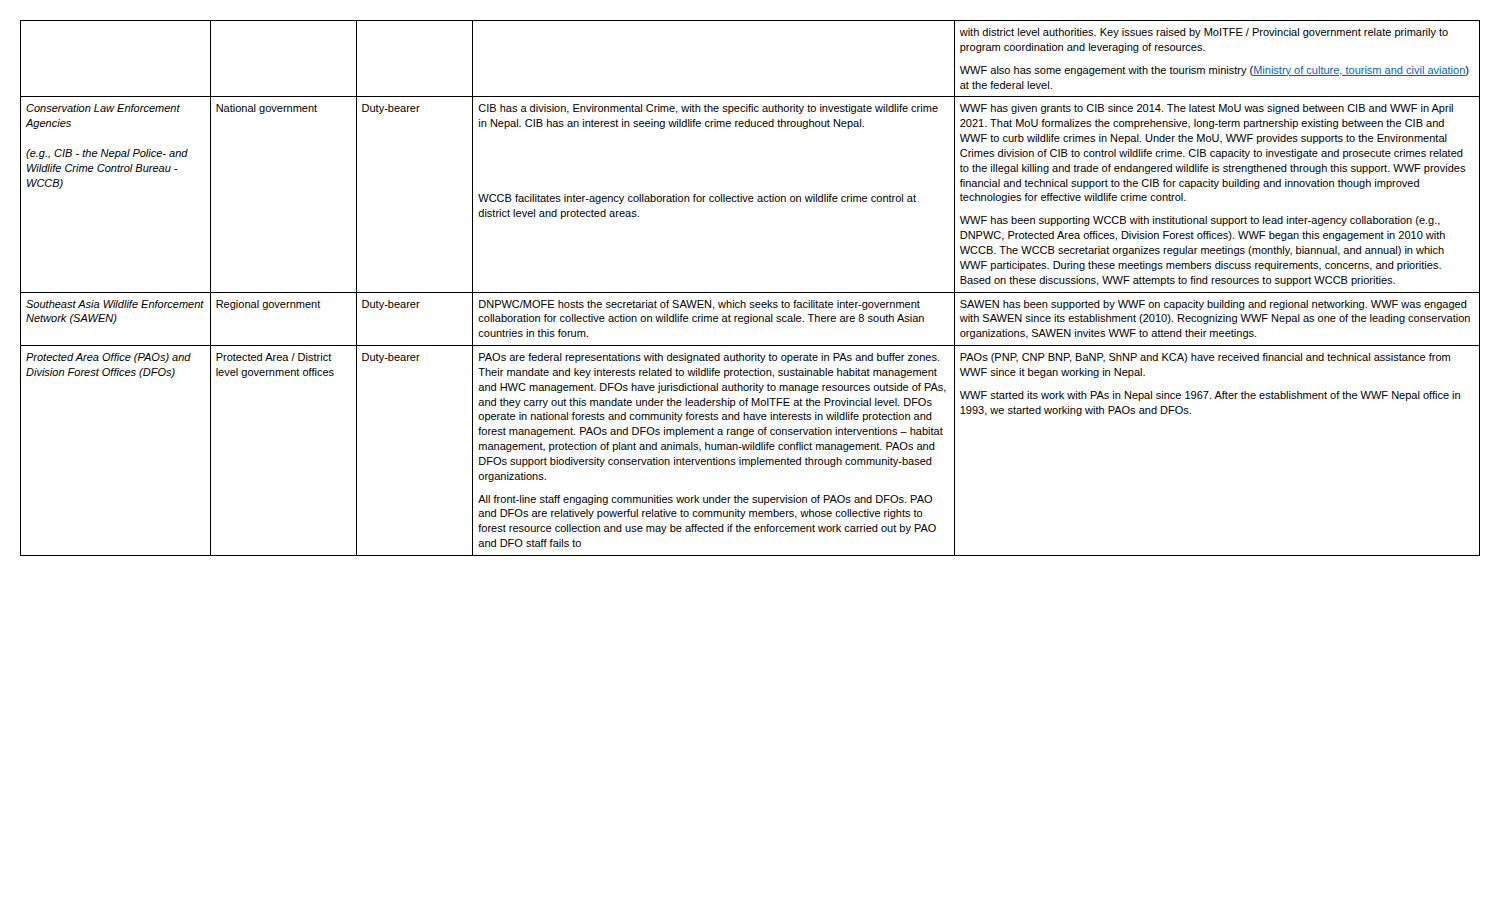| | | | | with district level authorities. Key issues raised by MoITFE / Provincial government relate primarily to program coordination and leveraging of resources. WWF also has some engagement with the tourism ministry ( Ministry of culture, tourism and civil aviation ) at the federal level. |
| Conservation Law Enforcement Agencies (e.g., CIB - the Nepal Police- and Wildlife Crime Control Bureau - WCCB) | National government | Duty-bearer | CIB has a division, Environmental Crime, with the specific authority to investigate wildlife crime in Nepal. CIB has an interest in seeing wildlife crime reduced throughout Nepal. WCCB facilitates inter-agency collaboration for collective action on wildlife crime control at district level and protected areas. | WWF has given grants to CIB since 2014. The latest MoU was signed between CIB and WWF in April 2021. That MoU formalizes the comprehensive, long-term partnership existing between the CIB and WWF to curb wildlife crimes in Nepal. Under the MoU, WWF provides supports to the Environmental Crimes division of CIB to control wildlife crime. CIB capacity to investigate and prosecute crimes related to the illegal killing and trade of endangered wildlife is strengthened through this support. WWF provides financial and technical support to the CIB for capacity building and innovation though improved technologies for effective wildlife crime control. WWF has been supporting WCCB with institutional support to lead inter-agency collaboration (e.g., DNPWC, Protected Area offices, Division Forest offices). WWF began this engagement in 2010 with WCCB. The WCCB secretariat organizes regular meetings (monthly, biannual, and annual) in which WWF participates. During these meetings members discuss requirements, concerns, and priorities. Based on these discussions, WWF attempts to find resources to support WCCB priorities. |
| Southeast Asia Wildlife Enforcement Network (SAWEN) | Regional government | Duty-bearer | DNPWC/MOFE hosts the secretariat of SAWEN, which seeks to facilitate inter-government collaboration for collective action on wildlife crime at regional scale. There are 8 south Asian countries in this forum. | SAWEN has been supported by WWF on capacity building and regional networking. WWF was engaged with SAWEN since its establishment (2010). Recognizing WWF Nepal as one of the leading conservation organizations, SAWEN invites WWF to attend their meetings. |
| Protected Area Office (PAOs) and Division Forest Offices (DFOs) | Protected Area / District level government offices | Duty-bearer | PAOs are federal representations with designated authority to operate in PAs and buffer zones. Their mandate and key interests related to wildlife protection, sustainable habitat management and HWC management. DFOs have jurisdictional authority to manage resources outside of PAs, and they carry out this mandate under the leadership of MoITFE at the Provincial level. DFOs operate in national forests and community forests and have interests in wildlife protection and forest management. PAOs and DFOs implement a range of conservation interventions – habitat management, protection of plant and animals, human-wildlife conflict management. PAOs and DFOs support biodiversity conservation interventions implemented through community-based organizations. All front-line staff engaging communities work under the supervision of PAOs and DFOs. PAO and DFOs are relatively powerful relative to community members, whose collective rights to forest resource collection and use may be affected if the enforcement work carried out by PAO and DFO staff fails to | PAOs (PNP, CNP BNP, BaNP, ShNP and KCA) have received financial and technical assistance from WWF since it began working in Nepal. WWF started its work with PAs in Nepal since 1967. After the establishment of the WWF Nepal office in 1993, we started working with PAOs and DFOs. |